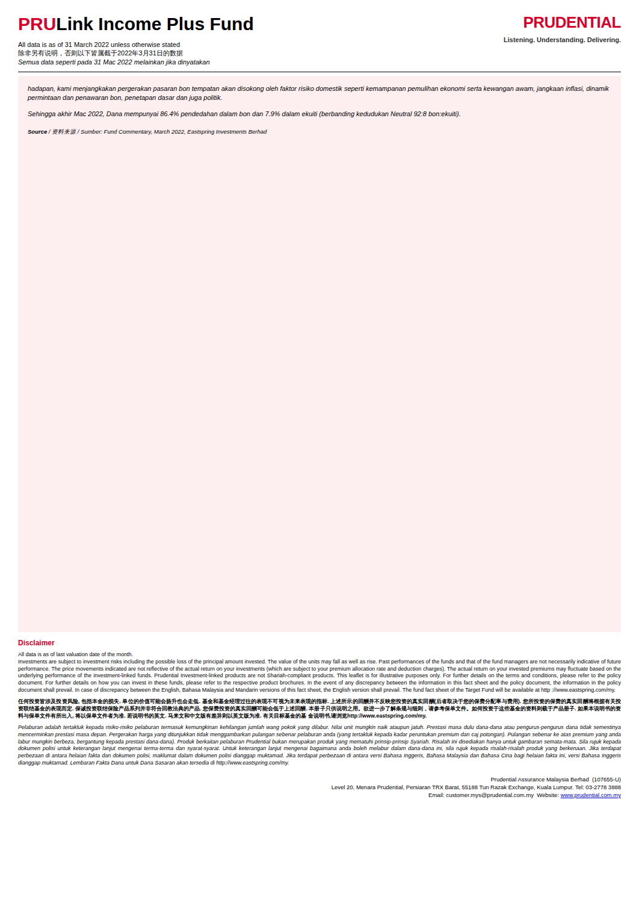PRUDENTIAL
Listening. Understanding. Delivering.
PRULink Income Plus Fund
All data is as of 31 March 2022 unless otherwise stated
除非另有说明，否则以下皆属截于2022年3月31日的数据
Semua data seperti pada 31 Mac 2022 melainkan jika dinyatakan
hadapan, kami menjangkakan pergerakan pasaran bon tempatan akan disokong oleh faktor risiko domestik seperti kemampanan pemulihan ekonomi serta kewangan awam, jangkaan inflasi, dinamik permintaan dan penawaran bon, penetapan dasar dan juga politik.
Sehingga akhir Mac 2022, Dana mempunyai 86.4% pendedahan dalam bon dan 7.9% dalam ekuiti (berbanding kedudukan Neutral 92:8 bon:ekuiti).
Source / 资料来源 / Sumber: Fund Commentary, March 2022, Eastspring Investments Berhad
Disclaimer
All data is as of last valuation date of the month.
Investments are subject to investment risks including the possible loss of the principal amount invested. The value of the units may fall as well as rise. Past performances of the funds and that of the fund managers are not necessarily indicative of future performance. The price movements indicated are not reflective of the actual return on your investments (which are subject to your premium allocation rate and deduction charges). The actual return on your invested premiums may fluctuate based on the underlying performance of the investment-linked funds. Prudential Investment-linked products are not Shariah-compliant products. This leaflet is for illustrative purposes only. For further details on the terms and conditions, please refer to the policy document. For further details on how you can invest in these funds, please refer to the respective product brochures. In the event of any discrepancy between the information in this fact sheet and the policy document, the information in the policy document shall prevail. In case of discrepancy between the English, Bahasa Malaysia and Mandarin versions of this fact sheet, the English version shall prevail. The fund fact sheet of the Target Fund will be available at http ://www.eastspring.com/my.
任何投资皆涉及投资风险, 包括本金的损失. 单位的价值可能会扬升也会走低. 基金和基金经理过往的表现不可视为未来表现的指标. 上述所示的回酬并不反映您投资的真实回酬(后者取决于您的保费分配率与费用). 您所投资的保费的真实回酬将根据有关投资联结基金的表现而定. 保诚投资联结保险产品系列并非符合回教法典的产品. 您保费投资的真实回酬可能会低于上述回酬. 本册子只供说明之用。欲进一步了解条规与细则，请参考保单文件。如何投资于这些基金的资料则载于产品册子. 如果本说明书的资料与保单文件有所出入, 将以保单文件者为准. 若说明书的英文. 马来文和中文版有差异则以英文版为准. 有关目标基金的基 金说明书,请浏览http://www.eastspring.com/my.
Pelaburan adalah tertakluk kepada risiko-risiko pelaburan termasuk kemungkinan kehilangan jumlah wang pokok yang dilabur. Nilai unit mungkin naik ataupun jatuh. Prestasi masa dulu dana-dana atau pengurus-pengurus dana tidak semestinya mencerminkan prestasi masa depan. Pergerakan harga yang ditunjukkan tidak menggambarkan pulangan sebenar pelaburan anda (yang tertakluk kepada kadar peruntukan premium dan caj potongan). Pulangan sebenar ke atas premium yang anda labur mungkin berbeza, bergantung kepada prestasi dana-dana). Produk berkaitan pelaburan Prudential bukan merupakan produk yang mematuhi prinsip-prinsip Syariah. Risalah ini disediakan hanya untuk gambaran semata-mata. Sila rujuk kepada dokumen polisi untuk keterangan lanjut mengenai terma-terma dan syarat-syarat. Untuk keterangan lanjut mengenai bagaimana anda boleh melabur dalam dana-dana ini, sila rujuk kepada risalah-risalah produk yang berkenaan. Jika terdapat perbezaan di antara helaian fakta dan dokumen polisi, maklumat dalam dokumen polisi dianggap muktamad. Jika terdapat perbezaan di antara versi Bahasa Inggeris, Bahasa Malaysia dan Bahasa Cina bagi helaian fakta ini, versi Bahasa Inggeris dianggap muktamad. Lembaran Fakta Dana untuk Dana Sasaran akan tersedia di http://www.eastspring.com/my.
Prudential Assurance Malaysia Berhad (107655-U)
Level 20, Menara Prudential, Persiaran TRX Barat, 55188 Tun Razak Exchange, Kuala Lumpur. Tel: 03-2778 3888
Email: customer.mys@prudential.com.my Website: www.prudential.com.my